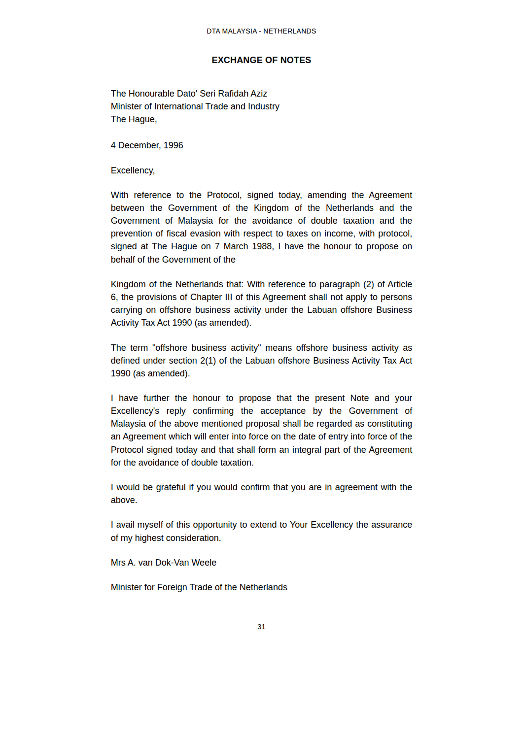DTA MALAYSIA - NETHERLANDS
EXCHANGE OF NOTES
The Honourable Dato' Seri Rafidah Aziz
Minister of International Trade and Industry
The Hague,
4 December, 1996
Excellency,
With reference to the Protocol, signed today, amending the Agreement between the Government of the Kingdom of the Netherlands and the Government of Malaysia for the avoidance of double taxation and the prevention of fiscal evasion with respect to taxes on income, with protocol, signed at The Hague on 7 March 1988, I have the honour to propose on behalf of the Government of the
Kingdom of the Netherlands that: With reference to paragraph (2) of Article 6, the provisions of Chapter III of this Agreement shall not apply to persons carrying on offshore business activity under the Labuan offshore Business Activity Tax Act 1990 (as amended).
The term "offshore business activity" means offshore business activity as defined under section 2(1) of the Labuan offshore Business Activity Tax Act 1990 (as amended).
I have further the honour to propose that the present Note and your Excellency's reply confirming the acceptance by the Government of Malaysia of the above mentioned proposal shall be regarded as constituting an Agreement which will enter into force on the date of entry into force of the Protocol signed today and that shall form an integral part of the Agreement for the avoidance of double taxation.
I would be grateful if you would confirm that you are in agreement with the above.
I avail myself of this opportunity to extend to Your Excellency the assurance of my highest consideration.
Mrs A. van Dok-Van Weele
Minister for Foreign Trade of the Netherlands
31